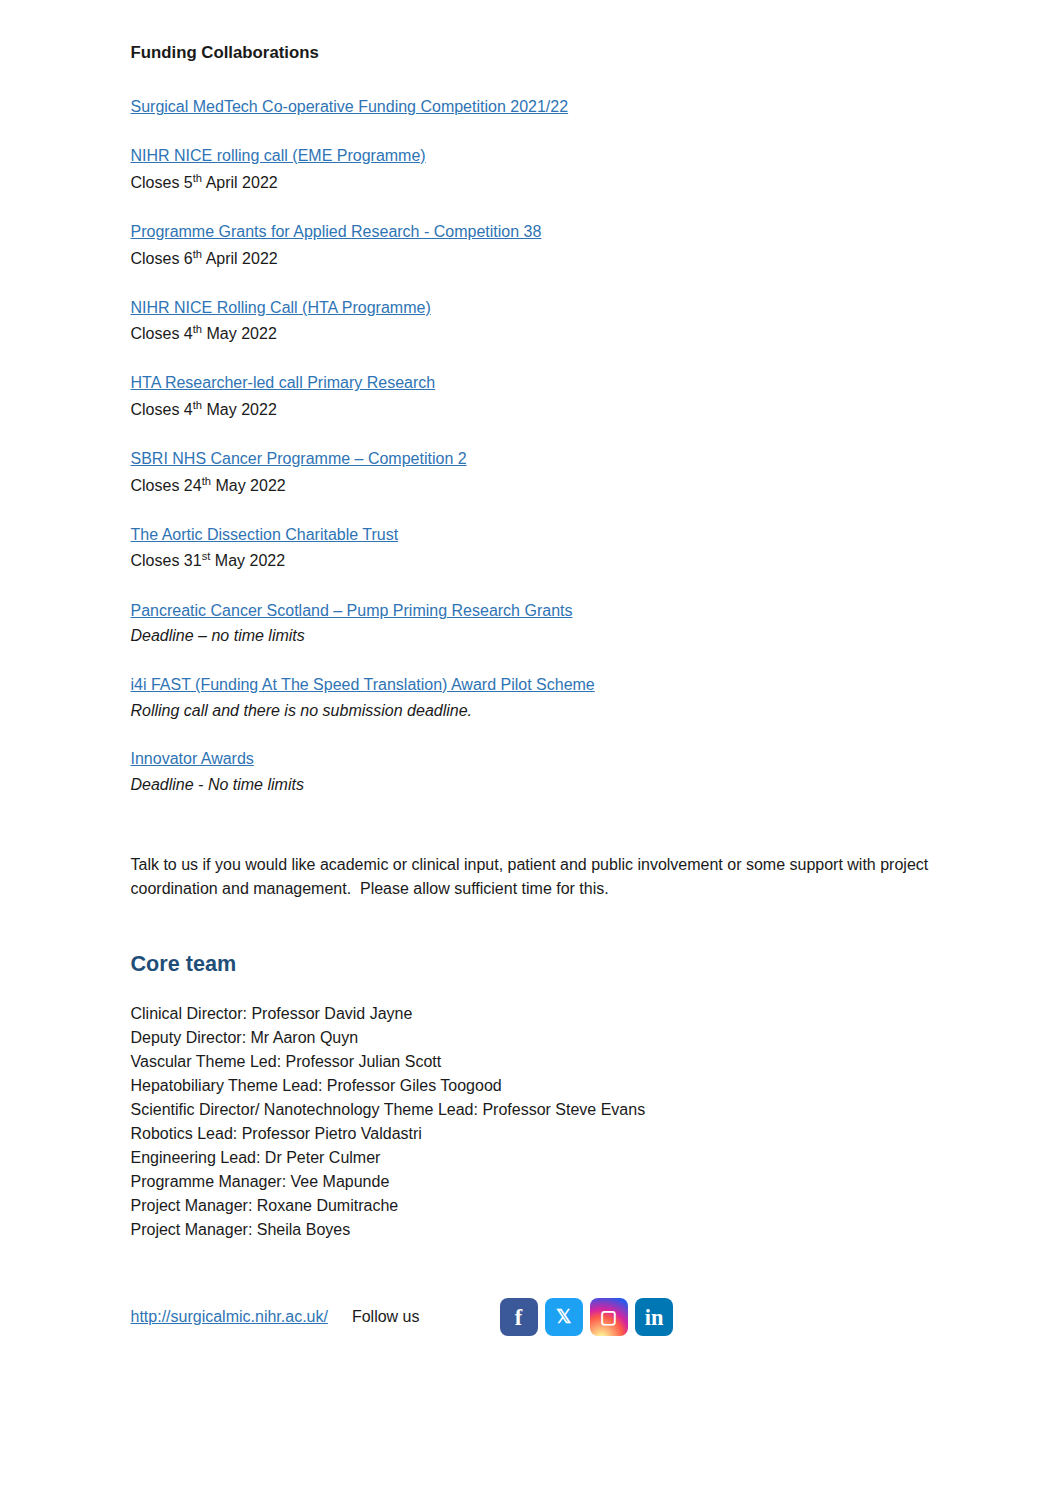Funding Collaborations
Surgical MedTech Co-operative Funding Competition 2021/22
NIHR NICE rolling call (EME Programme) Closes 5th April 2022
Programme Grants for Applied Research - Competition 38 Closes 6th April 2022
NIHR NICE Rolling Call (HTA Programme) Closes 4th May 2022
HTA Researcher-led call Primary Research Closes 4th May 2022
SBRI NHS Cancer Programme – Competition 2 Closes 24th May 2022
The Aortic Dissection Charitable Trust Closes 31st May 2022
Pancreatic Cancer Scotland – Pump Priming Research Grants Deadline – no time limits
i4i FAST (Funding At The Speed Translation) Award Pilot Scheme Rolling call and there is no submission deadline.
Innovator Awards Deadline - No time limits
Talk to us if you would like academic or clinical input, patient and public involvement or some support with project coordination and management. Please allow sufficient time for this.
Core team
Clinical Director: Professor David Jayne
Deputy Director: Mr Aaron Quyn
Vascular Theme Led: Professor Julian Scott
Hepatobiliary Theme Lead: Professor Giles Toogood
Scientific Director/ Nanotechnology Theme Lead: Professor Steve Evans
Robotics Lead: Professor Pietro Valdastri
Engineering Lead: Dr Peter Culmer
Programme Manager: Vee Mapunde
Project Manager: Roxane Dumitrache
Project Manager: Sheila Boyes
http://surgicalmic.nihr.ac.uk/ Follow us f 𝕏 ▢ in